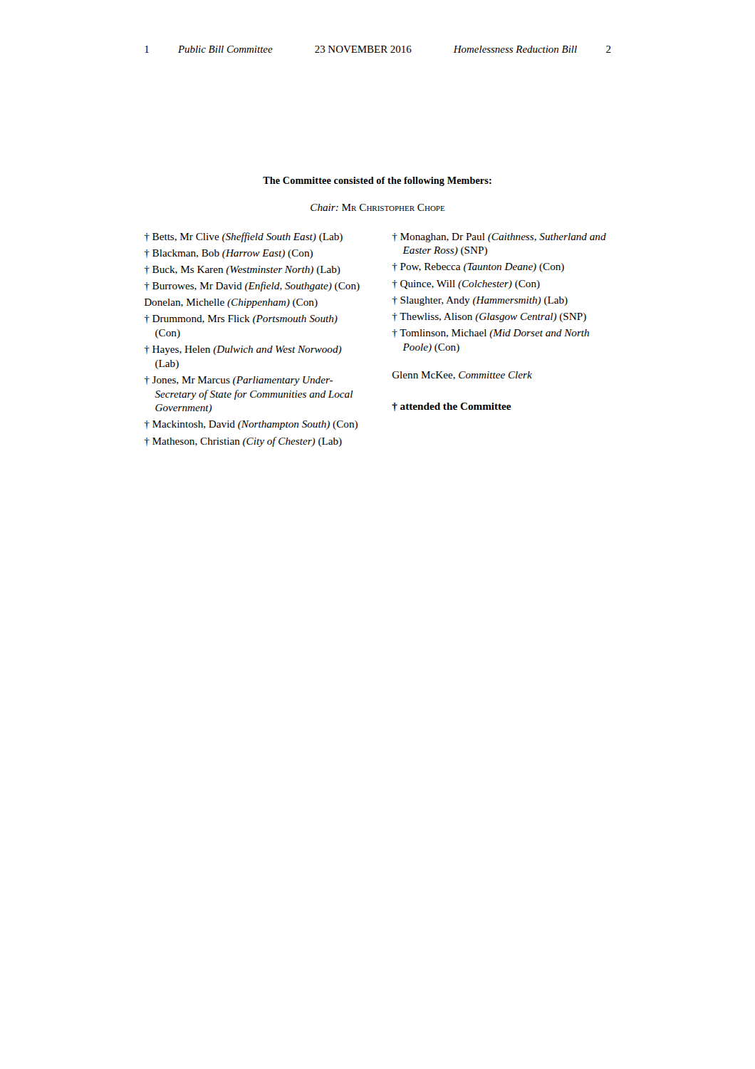1 Public Bill Committee 23 NOVEMBER 2016 Homelessness Reduction Bill 2
The Committee consisted of the following Members:
Chair: Mr Christopher Chope
† Betts, Mr Clive (Sheffield South East) (Lab)
† Blackman, Bob (Harrow East) (Con)
† Buck, Ms Karen (Westminster North) (Lab)
† Burrowes, Mr David (Enfield, Southgate) (Con)
Donelan, Michelle (Chippenham) (Con)
† Drummond, Mrs Flick (Portsmouth South) (Con)
† Hayes, Helen (Dulwich and West Norwood) (Lab)
† Jones, Mr Marcus (Parliamentary Under-Secretary of State for Communities and Local Government)
† Mackintosh, David (Northampton South) (Con)
† Matheson, Christian (City of Chester) (Lab)
† Monaghan, Dr Paul (Caithness, Sutherland and Easter Ross) (SNP)
† Pow, Rebecca (Taunton Deane) (Con)
† Quince, Will (Colchester) (Con)
† Slaughter, Andy (Hammersmith) (Lab)
† Thewliss, Alison (Glasgow Central) (SNP)
† Tomlinson, Michael (Mid Dorset and North Poole) (Con)
Glenn McKee, Committee Clerk
† attended the Committee